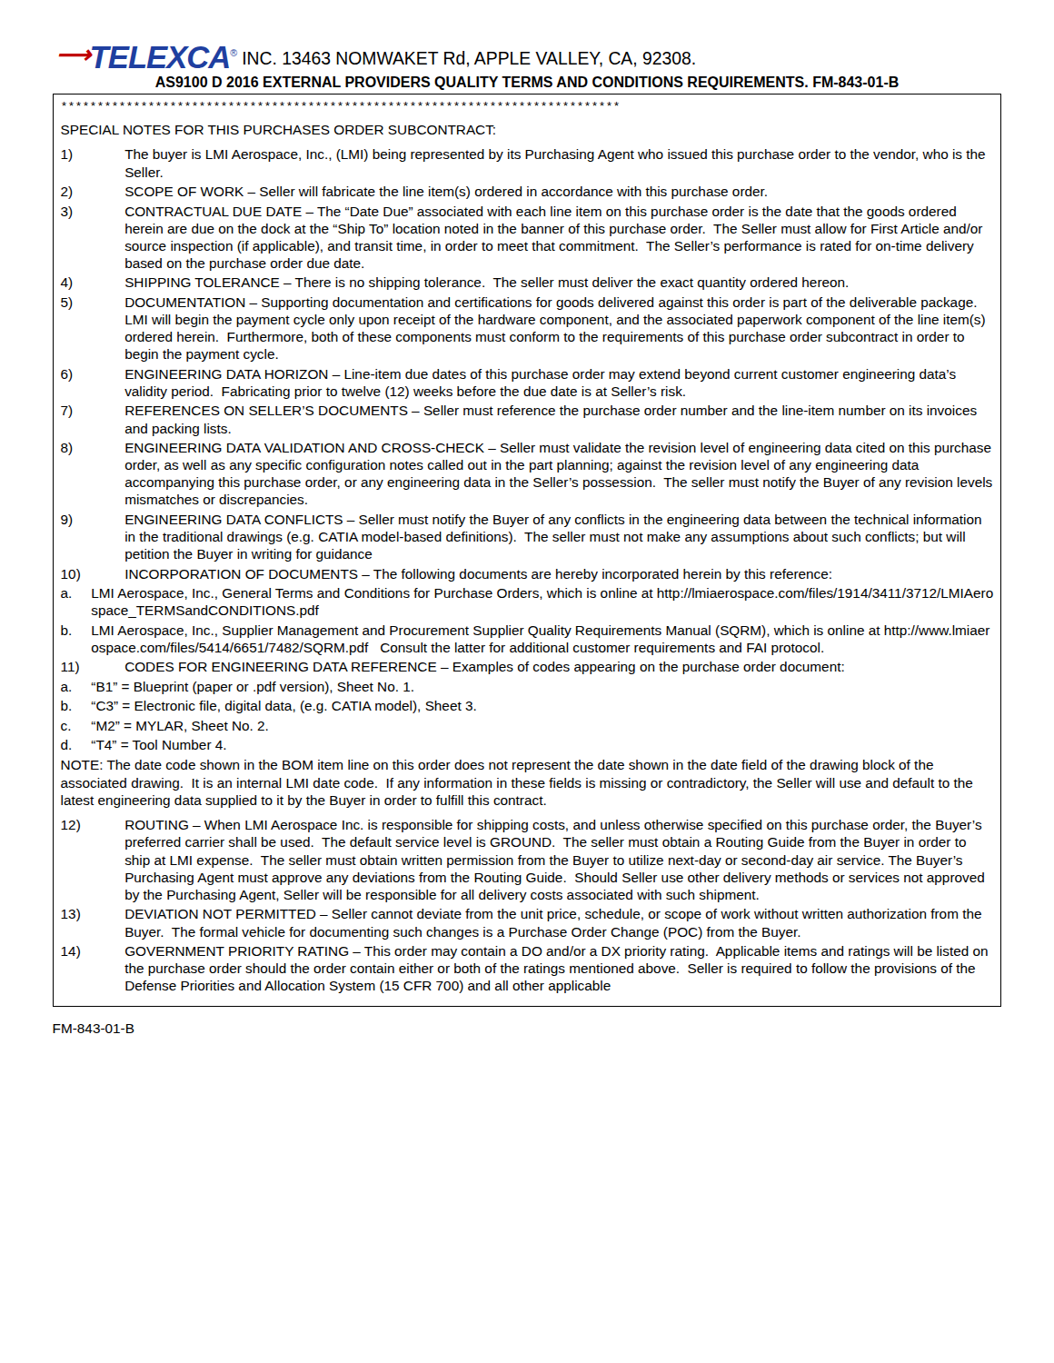⟶TELEXCA®
INC. 13463 NOMWAKET Rd, APPLE VALLEY, CA, 92308.
AS9100 D 2016 EXTERNAL PROVIDERS QUALITY TERMS AND CONDITIONS REQUIREMENTS. FM-843-01-B
*****************************************************************************
SPECIAL NOTES FOR THIS PURCHASES ORDER SUBCONTRACT:
1)
The buyer is LMI Aerospace, Inc., (LMI) being represented by its Purchasing Agent who issued this purchase order to the vendor, who is the Seller.
2)
SCOPE OF WORK – Seller will fabricate the line item(s) ordered in accordance with this purchase order.
3)
CONTRACTUAL DUE DATE – The “Date Due” associated with each line item on this purchase order is the date that the goods ordered herein are due on the dock at the “Ship To” location noted in the banner of this purchase order. The Seller must allow for First Article and/or source inspection (if applicable), and transit time, in order to meet that commitment. The Seller’s performance is rated for on-time delivery based on the purchase order due date.
4)
SHIPPING TOLERANCE – There is no shipping tolerance. The seller must deliver the exact quantity ordered hereon.
5)
DOCUMENTATION – Supporting documentation and certifications for goods delivered against this order is part of the deliverable package. LMI will begin the payment cycle only upon receipt of the hardware component, and the associated paperwork component of the line item(s) ordered herein. Furthermore, both of these components must conform to the requirements of this purchase order subcontract in order to begin the payment cycle.
6)
ENGINEERING DATA HORIZON – Line-item due dates of this purchase order may extend beyond current customer engineering data’s validity period. Fabricating prior to twelve (12) weeks before the due date is at Seller’s risk.
7)
REFERENCES ON SELLER’S DOCUMENTS – Seller must reference the purchase order number and the line-item number on its invoices and packing lists.
8)
ENGINEERING DATA VALIDATION AND CROSS-CHECK – Seller must validate the revision level of engineering data cited on this purchase order, as well as any specific configuration notes called out in the part planning; against the revision level of any engineering data accompanying this purchase order, or any engineering data in the Seller’s possession. The seller must notify the Buyer of any revision levels mismatches or discrepancies.
9)
ENGINEERING DATA CONFLICTS – Seller must notify the Buyer of any conflicts in the engineering data between the technical information in the traditional drawings (e.g. CATIA model-based definitions). The seller must not make any assumptions about such conflicts; but will petition the Buyer in writing for guidance
10)
INCORPORATION OF DOCUMENTS – The following documents are hereby incorporated herein by this reference:
a.
LMI Aerospace, Inc., General Terms and Conditions for Purchase Orders, which is online at http://lmiaerospace.com/files/1914/3411/3712/LMIAerospace_TERMSandCONDITIONS.pdf
b.
LMI Aerospace, Inc., Supplier Management and Procurement Supplier Quality Requirements Manual (SQRM), which is online at http://www.lmiaerospace.com/files/5414/6651/7482/SQRM.pdf Consult the latter for additional customer requirements and FAI protocol.
11)
CODES FOR ENGINEERING DATA REFERENCE – Examples of codes appearing on the purchase order document:
a.
“B1” = Blueprint (paper or .pdf version), Sheet No. 1.
b.
“C3” = Electronic file, digital data, (e.g. CATIA model), Sheet 3.
c.
“M2” = MYLAR, Sheet No. 2.
d.
“T4” = Tool Number 4.
NOTE: The date code shown in the BOM item line on this order does not represent the date shown in the date field of the drawing block of the associated drawing. It is an internal LMI date code. If any information in these fields is missing or contradictory, the Seller will use and default to the latest engineering data supplied to it by the Buyer in order to fulfill this contract.
12)
ROUTING – When LMI Aerospace Inc. is responsible for shipping costs, and unless otherwise specified on this purchase order, the Buyer’s preferred carrier shall be used. The default service level is GROUND. The seller must obtain a Routing Guide from the Buyer in order to ship at LMI expense. The seller must obtain written permission from the Buyer to utilize next-day or second-day air service. The Buyer’s Purchasing Agent must approve any deviations from the Routing Guide. Should Seller use other delivery methods or services not approved by the Purchasing Agent, Seller will be responsible for all delivery costs associated with such shipment.
13)
DEVIATION NOT PERMITTED – Seller cannot deviate from the unit price, schedule, or scope of work without written authorization from the Buyer. The formal vehicle for documenting such changes is a Purchase Order Change (POC) from the Buyer.
14)
GOVERNMENT PRIORITY RATING – This order may contain a DO and/or a DX priority rating. Applicable items and ratings will be listed on the purchase order should the order contain either or both of the ratings mentioned above. Seller is required to follow the provisions of the Defense Priorities and Allocation System (15 CFR 700) and all other applicable
FM-843-01-B